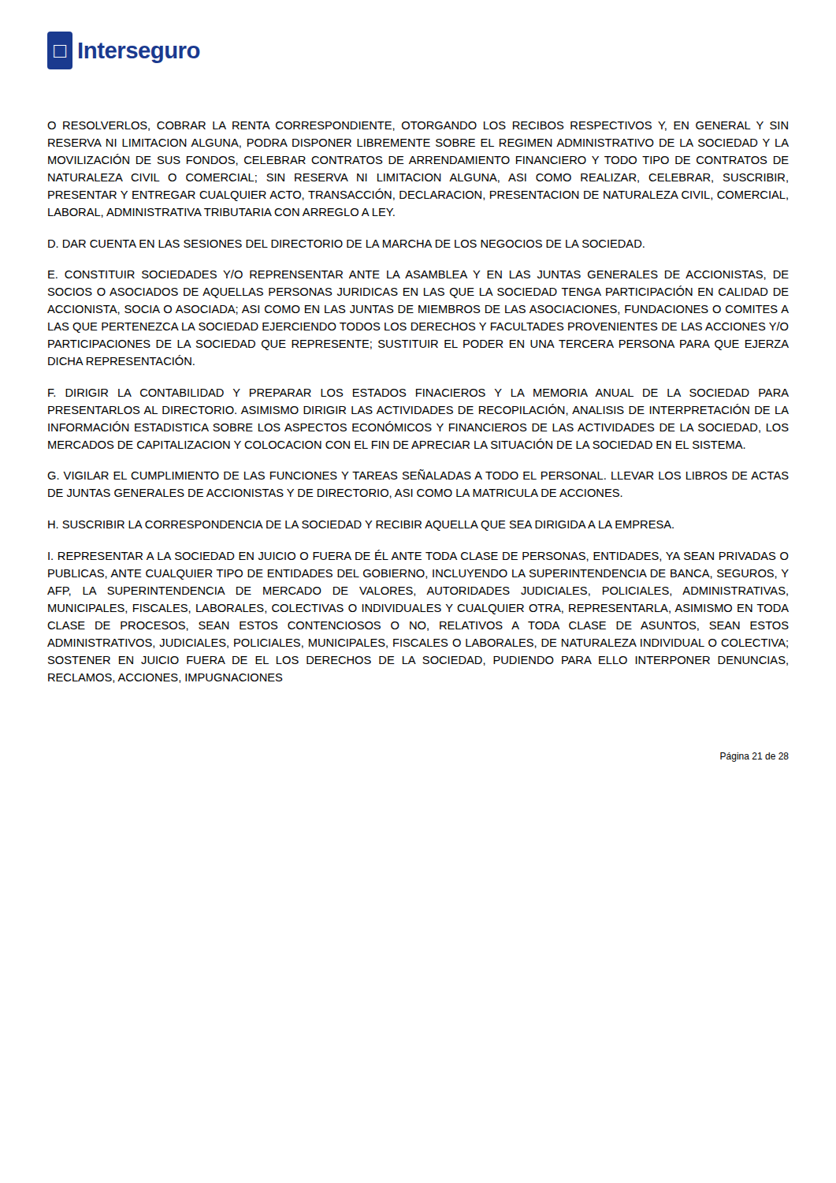□Interseguro
O RESOLVERLOS, COBRAR LA RENTA CORRESPONDIENTE, OTORGANDO LOS RECIBOS RESPECTIVOS Y, EN GENERAL Y SIN RESERVA NI LIMITACION ALGUNA, PODRA DISPONER LIBREMENTE SOBRE EL REGIMEN ADMINISTRATIVO DE LA SOCIEDAD Y LA MOVILIZACIÓN DE SUS FONDOS, CELEBRAR CONTRATOS DE ARRENDAMIENTO FINANCIERO Y TODO TIPO DE CONTRATOS DE NATURALEZA CIVIL O COMERCIAL; SIN RESERVA NI LIMITACION ALGUNA, ASI COMO REALIZAR, CELEBRAR, SUSCRIBIR, PRESENTAR Y ENTREGAR CUALQUIER ACTO, TRANSACCIÓN, DECLARACION, PRESENTACION DE NATURALEZA CIVIL, COMERCIAL, LABORAL, ADMINISTRATIVA TRIBUTARIA CON ARREGLO A LEY.
D. DAR CUENTA EN LAS SESIONES DEL DIRECTORIO DE LA MARCHA DE LOS NEGOCIOS DE LA SOCIEDAD.
E. CONSTITUIR SOCIEDADES Y/O REPRENSENTAR ANTE LA ASAMBLEA Y EN LAS JUNTAS GENERALES DE ACCIONISTAS, DE SOCIOS O ASOCIADOS DE AQUELLAS PERSONAS JURIDICAS EN LAS QUE LA SOCIEDAD TENGA PARTICIPACIÓN EN CALIDAD DE ACCIONISTA, SOCIA O ASOCIADA; ASI COMO EN LAS JUNTAS DE MIEMBROS DE LAS ASOCIACIONES, FUNDACIONES O COMITES A LAS QUE PERTENEZCA LA SOCIEDAD EJERCIENDO TODOS LOS DERECHOS Y FACULTADES PROVENIENTES DE LAS ACCIONES Y/O PARTICIPACIONES DE LA SOCIEDAD QUE REPRESENTE; SUSTITUIR EL PODER EN UNA TERCERA PERSONA PARA QUE EJERZA DICHA REPRESENTACIÓN.
F. DIRIGIR LA CONTABILIDAD Y PREPARAR LOS ESTADOS FINACIEROS Y LA MEMORIA ANUAL DE LA SOCIEDAD PARA PRESENTARLOS AL DIRECTORIO. ASIMISMO DIRIGIR LAS ACTIVIDADES DE RECOPILACIÓN, ANALISIS DE INTERPRETACIÓN DE LA INFORMACIÓN ESTADISTICA SOBRE LOS ASPECTOS ECONÓMICOS Y FINANCIEROS DE LAS ACTIVIDADES DE LA SOCIEDAD, LOS MERCADOS DE CAPITALIZACION Y COLOCACION CON EL FIN DE APRECIAR LA SITUACIÓN DE LA SOCIEDAD EN EL SISTEMA.
G. VIGILAR EL CUMPLIMIENTO DE LAS FUNCIONES Y TAREAS SEÑALADAS A TODO EL PERSONAL. LLEVAR LOS LIBROS DE ACTAS DE JUNTAS GENERALES DE ACCIONISTAS Y DE DIRECTORIO, ASI COMO LA MATRICULA DE ACCIONES.
H. SUSCRIBIR LA CORRESPONDENCIA DE LA SOCIEDAD Y RECIBIR AQUELLA QUE SEA DIRIGIDA A LA EMPRESA.
I. REPRESENTAR A LA SOCIEDAD EN JUICIO O FUERA DE ÉL ANTE TODA CLASE DE PERSONAS, ENTIDADES, YA SEAN PRIVADAS O PUBLICAS, ANTE CUALQUIER TIPO DE ENTIDADES DEL GOBIERNO, INCLUYENDO LA SUPERINTENDENCIA DE BANCA, SEGUROS, Y AFP, LA SUPERINTENDENCIA DE MERCADO DE VALORES, AUTORIDADES JUDICIALES, POLICIALES, ADMINISTRATIVAS, MUNICIPALES, FISCALES, LABORALES, COLECTIVAS O INDIVIDUALES Y CUALQUIER OTRA, REPRESENTARLA, ASIMISMO EN TODA CLASE DE PROCESOS, SEAN ESTOS CONTENCIOSOS O NO, RELATIVOS A TODA CLASE DE ASUNTOS, SEAN ESTOS ADMINISTRATIVOS, JUDICIALES, POLICIALES, MUNICIPALES, FISCALES O LABORALES, DE NATURALEZA INDIVIDUAL O COLECTIVA; SOSTENER EN JUICIO FUERA DE EL LOS DERECHOS DE LA SOCIEDAD, PUDIENDO PARA ELLO INTERPONER DENUNCIAS, RECLAMOS, ACCIONES, IMPUGNACIONES
Página 21 de 28